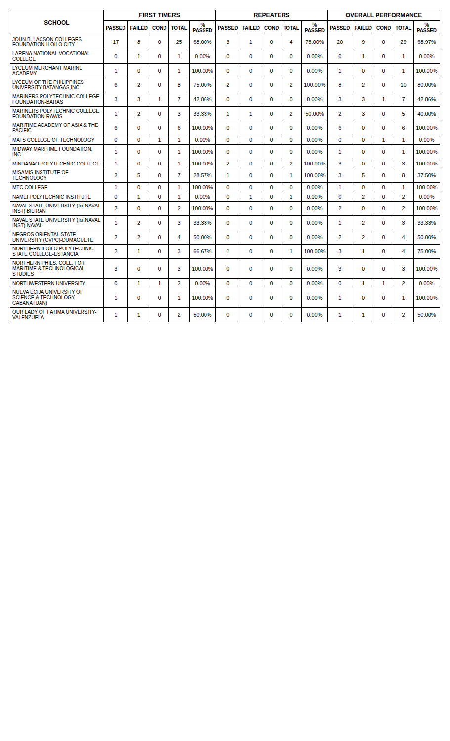| SCHOOL | FIRST TIMERS | REPEATERS | OVERALL PERFORMANCE |
| --- | --- | --- | --- |
| PASSED | FAILED | COND | TOTAL | % PASSED | PASSED | FAILED | COND | TOTAL | % PASSED | PASSED | FAILED | COND | TOTAL | % PASSED |
| JOHN B. LACSON COLLEGES FOUNDATION-ILOILO CITY | 17 | 8 | 0 | 25 | 68.00% | 3 | 1 | 0 | 4 | 75.00% | 20 | 9 | 0 | 29 | 68.97% |
| LARENA NATIONAL VOCATIONAL COLLEGE | 0 | 1 | 0 | 1 | 0.00% | 0 | 0 | 0 | 0 | 0.00% | 0 | 1 | 0 | 1 | 0.00% |
| LYCEUM MERCHANT MARINE ACADEMY | 1 | 0 | 0 | 1 | 100.00% | 0 | 0 | 0 | 0 | 0.00% | 1 | 0 | 0 | 1 | 100.00% |
| LYCEUM OF THE PHILIPPINES UNIVERSITY-BATANGAS,INC | 6 | 2 | 0 | 8 | 75.00% | 2 | 0 | 0 | 2 | 100.00% | 8 | 2 | 0 | 10 | 80.00% |
| MARINERS POLYTECHNIC COLLEGE FOUNDATION-BARAS | 3 | 3 | 1 | 7 | 42.86% | 0 | 0 | 0 | 0 | 0.00% | 3 | 3 | 1 | 7 | 42.86% |
| MARINERS POLYTECHNIC COLLEGE FOUNDATION-RAWIS | 1 | 2 | 0 | 3 | 33.33% | 1 | 1 | 0 | 2 | 50.00% | 2 | 3 | 0 | 5 | 40.00% |
| MARITIME ACADEMY OF ASIA & THE PACIFIC | 6 | 0 | 0 | 6 | 100.00% | 0 | 0 | 0 | 0 | 0.00% | 6 | 0 | 0 | 6 | 100.00% |
| MATS COLLEGE OF TECHNOLOGY | 0 | 0 | 1 | 1 | 0.00% | 0 | 0 | 0 | 0 | 0.00% | 0 | 0 | 1 | 1 | 0.00% |
| MIDWAY MARITIME FOUNDATION, INC | 1 | 0 | 0 | 1 | 100.00% | 0 | 0 | 0 | 0 | 0.00% | 1 | 0 | 0 | 1 | 100.00% |
| MINDANAO POLYTECHNIC COLLEGE | 1 | 0 | 0 | 1 | 100.00% | 2 | 0 | 0 | 2 | 100.00% | 3 | 0 | 0 | 3 | 100.00% |
| MISAMIS INSTITUTE OF TECHNOLOGY | 2 | 5 | 0 | 7 | 28.57% | 1 | 0 | 0 | 1 | 100.00% | 3 | 5 | 0 | 8 | 37.50% |
| MTC COLLEGE | 1 | 0 | 0 | 1 | 100.00% | 0 | 0 | 0 | 0 | 0.00% | 1 | 0 | 0 | 1 | 100.00% |
| NAMEI POLYTECHNIC INSTITUTE | 0 | 1 | 0 | 1 | 0.00% | 0 | 1 | 0 | 1 | 0.00% | 0 | 2 | 0 | 2 | 0.00% |
| NAVAL STATE UNIVERSITY (for.NAVAL INST) BILIRAN | 2 | 0 | 0 | 2 | 100.00% | 0 | 0 | 0 | 0 | 0.00% | 2 | 0 | 0 | 2 | 100.00% |
| NAVAL STATE UNIVERSITY (for.NAVAL INST)-NAVAL | 1 | 2 | 0 | 3 | 33.33% | 0 | 0 | 0 | 0 | 0.00% | 1 | 2 | 0 | 3 | 33.33% |
| NEGROS ORIENTAL STATE UNIVERSITY (CVPC)-DUMAGUETE | 2 | 2 | 0 | 4 | 50.00% | 0 | 0 | 0 | 0 | 0.00% | 2 | 2 | 0 | 4 | 50.00% |
| NORTHERN ILOILO POLYTECHNIC STATE COLLEGE-ESTANCIA | 2 | 1 | 0 | 3 | 66.67% | 1 | 0 | 0 | 1 | 100.00% | 3 | 1 | 0 | 4 | 75.00% |
| NORTHERN PHILS. COLL. FOR MARITIME & TECHNOLOGICAL STUDIES | 3 | 0 | 0 | 3 | 100.00% | 0 | 0 | 0 | 0 | 0.00% | 3 | 0 | 0 | 3 | 100.00% |
| NORTHWESTERN UNIVERSITY | 0 | 1 | 1 | 2 | 0.00% | 0 | 0 | 0 | 0 | 0.00% | 0 | 1 | 1 | 2 | 0.00% |
| NUEVA ECIJA UNIVERSITY OF SCIENCE & TECHNOLOGY-CABANATUAN) | 1 | 0 | 0 | 1 | 100.00% | 0 | 0 | 0 | 0 | 0.00% | 1 | 0 | 0 | 1 | 100.00% |
| OUR LADY OF FATIMA UNIVERSITY-VALENZUELA | 1 | 1 | 0 | 2 | 50.00% | 0 | 0 | 0 | 0 | 0.00% | 1 | 1 | 0 | 2 | 50.00% |